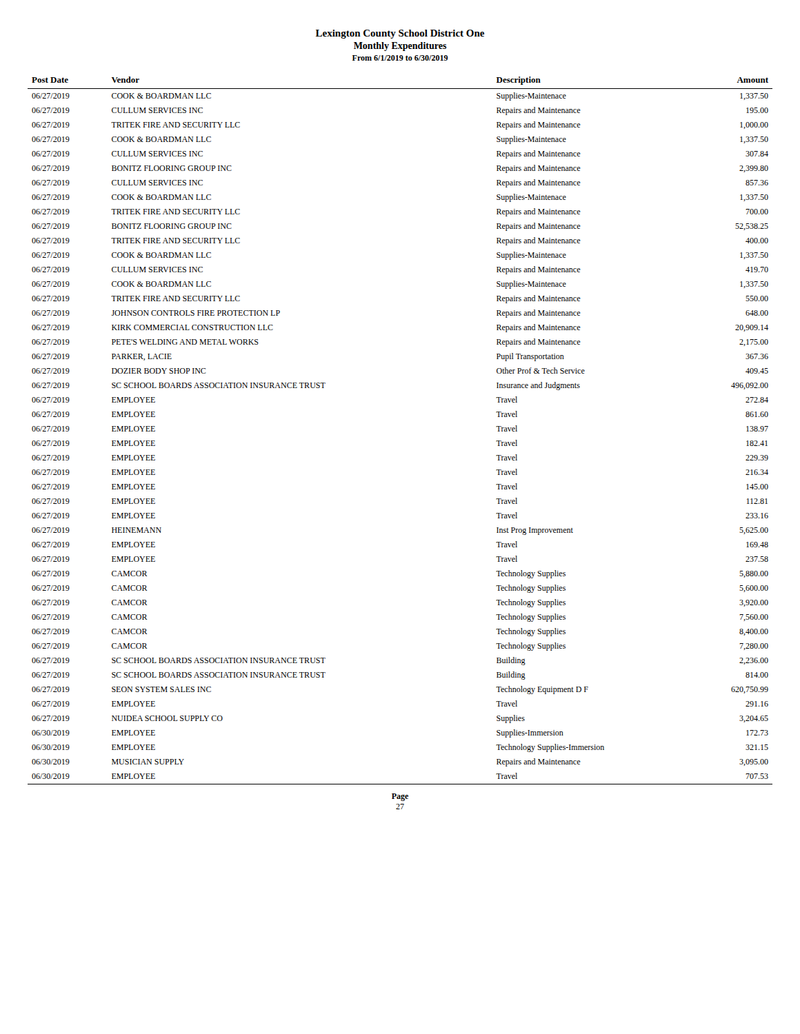Lexington County School District One
Monthly Expenditures
From 6/1/2019 to 6/30/2019
| Post Date | Vendor | Description | Amount |
| --- | --- | --- | --- |
| 06/27/2019 | COOK & BOARDMAN LLC | Supplies-Maintenace | 1,337.50 |
| 06/27/2019 | CULLUM SERVICES INC | Repairs and Maintenance | 195.00 |
| 06/27/2019 | TRITEK FIRE AND SECURITY LLC | Repairs and Maintenance | 1,000.00 |
| 06/27/2019 | COOK & BOARDMAN LLC | Supplies-Maintenace | 1,337.50 |
| 06/27/2019 | CULLUM SERVICES INC | Repairs and Maintenance | 307.84 |
| 06/27/2019 | BONITZ FLOORING GROUP INC | Repairs and Maintenance | 2,399.80 |
| 06/27/2019 | CULLUM SERVICES INC | Repairs and Maintenance | 857.36 |
| 06/27/2019 | COOK & BOARDMAN LLC | Supplies-Maintenace | 1,337.50 |
| 06/27/2019 | TRITEK FIRE AND SECURITY LLC | Repairs and Maintenance | 700.00 |
| 06/27/2019 | BONITZ FLOORING GROUP INC | Repairs and Maintenance | 52,538.25 |
| 06/27/2019 | TRITEK FIRE AND SECURITY LLC | Repairs and Maintenance | 400.00 |
| 06/27/2019 | COOK & BOARDMAN LLC | Supplies-Maintenace | 1,337.50 |
| 06/27/2019 | CULLUM SERVICES INC | Repairs and Maintenance | 419.70 |
| 06/27/2019 | COOK & BOARDMAN LLC | Supplies-Maintenace | 1,337.50 |
| 06/27/2019 | TRITEK FIRE AND SECURITY LLC | Repairs and Maintenance | 550.00 |
| 06/27/2019 | JOHNSON CONTROLS FIRE PROTECTION LP | Repairs and Maintenance | 648.00 |
| 06/27/2019 | KIRK COMMERCIAL CONSTRUCTION LLC | Repairs and Maintenance | 20,909.14 |
| 06/27/2019 | PETE'S WELDING AND METAL WORKS | Repairs and Maintenance | 2,175.00 |
| 06/27/2019 | PARKER, LACIE | Pupil Transportation | 367.36 |
| 06/27/2019 | DOZIER BODY SHOP INC | Other Prof & Tech Service | 409.45 |
| 06/27/2019 | SC SCHOOL BOARDS ASSOCIATION INSURANCE TRUST | Insurance and Judgments | 496,092.00 |
| 06/27/2019 | EMPLOYEE | Travel | 272.84 |
| 06/27/2019 | EMPLOYEE | Travel | 861.60 |
| 06/27/2019 | EMPLOYEE | Travel | 138.97 |
| 06/27/2019 | EMPLOYEE | Travel | 182.41 |
| 06/27/2019 | EMPLOYEE | Travel | 229.39 |
| 06/27/2019 | EMPLOYEE | Travel | 216.34 |
| 06/27/2019 | EMPLOYEE | Travel | 145.00 |
| 06/27/2019 | EMPLOYEE | Travel | 112.81 |
| 06/27/2019 | EMPLOYEE | Travel | 233.16 |
| 06/27/2019 | HEINEMANN | Inst Prog Improvement | 5,625.00 |
| 06/27/2019 | EMPLOYEE | Travel | 169.48 |
| 06/27/2019 | EMPLOYEE | Travel | 237.58 |
| 06/27/2019 | CAMCOR | Technology Supplies | 5,880.00 |
| 06/27/2019 | CAMCOR | Technology Supplies | 5,600.00 |
| 06/27/2019 | CAMCOR | Technology Supplies | 3,920.00 |
| 06/27/2019 | CAMCOR | Technology Supplies | 7,560.00 |
| 06/27/2019 | CAMCOR | Technology Supplies | 8,400.00 |
| 06/27/2019 | CAMCOR | Technology Supplies | 7,280.00 |
| 06/27/2019 | SC SCHOOL BOARDS ASSOCIATION INSURANCE TRUST | Building | 2,236.00 |
| 06/27/2019 | SC SCHOOL BOARDS ASSOCIATION INSURANCE TRUST | Building | 814.00 |
| 06/27/2019 | SEON SYSTEM SALES INC | Technology Equipment D F | 620,750.99 |
| 06/27/2019 | EMPLOYEE | Travel | 291.16 |
| 06/27/2019 | NUIDEA SCHOOL SUPPLY CO | Supplies | 3,204.65 |
| 06/30/2019 | EMPLOYEE | Supplies-Immersion | 172.73 |
| 06/30/2019 | EMPLOYEE | Technology Supplies-Immersion | 321.15 |
| 06/30/2019 | MUSICIAN SUPPLY | Repairs and Maintenance | 3,095.00 |
| 06/30/2019 | EMPLOYEE | Travel | 707.53 |
Page
27